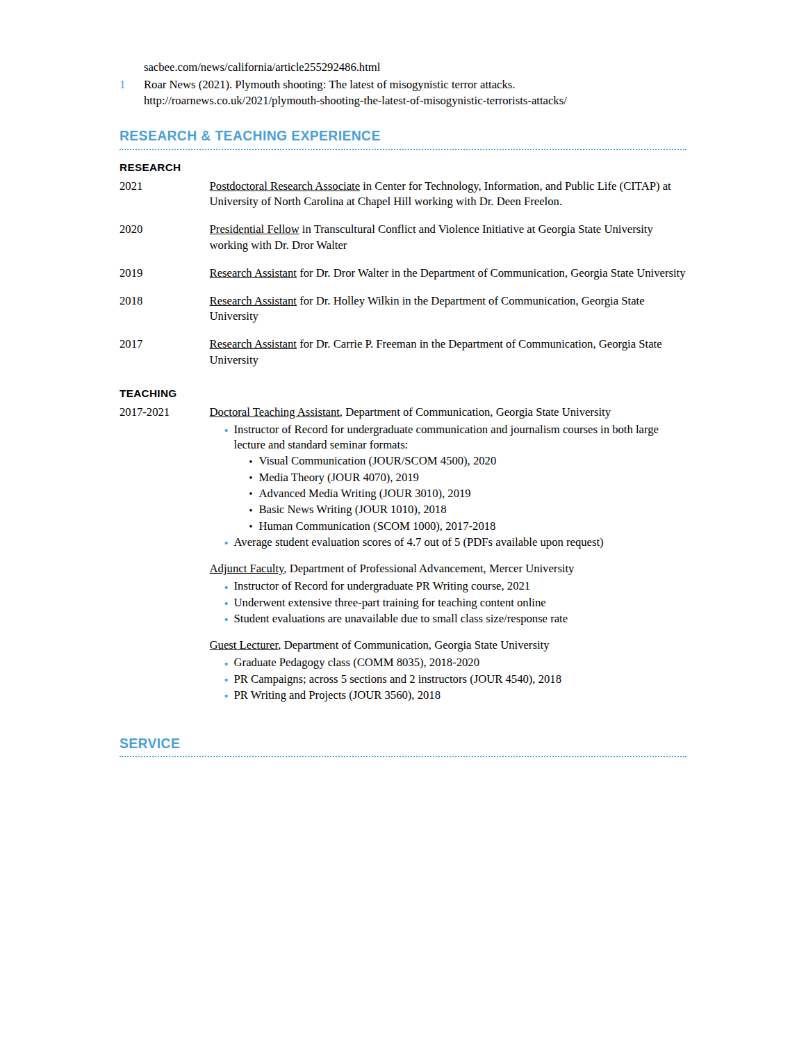sacbee.com/news/california/article255292486.html
1 Roar News (2021). Plymouth shooting: The latest of misogynistic terror attacks. http://roarnews.co.uk/2021/plymouth-shooting-the-latest-of-misogynistic-terrorists-attacks/
Research & Teaching Experience
Research
| 2021 | Postdoctoral Research Associate in Center for Technology, Information, and Public Life (CITAP) at University of North Carolina at Chapel Hill working with Dr. Deen Freelon. |
| 2020 | Presidential Fellow in Transcultural Conflict and Violence Initiative at Georgia State University working with Dr. Dror Walter |
| 2019 | Research Assistant for Dr. Dror Walter in the Department of Communication, Georgia State University |
| 2018 | Research Assistant for Dr. Holley Wilkin in the Department of Communication, Georgia State University |
| 2017 | Research Assistant for Dr. Carrie P. Freeman in the Department of Communication, Georgia State University |
Teaching
| 2017-2021 | Doctoral Teaching Assistant , Department of Communication, Georgia State University Instructor of Record for undergraduate communication and journalism courses in both large lecture and standard seminar formats: Visual Communication (JOUR/SCOM 4500), 2020 Media Theory (JOUR 4070), 2019 Advanced Media Writing (JOUR 3010), 2019 Basic News Writing (JOUR 1010), 2018 Human Communication (SCOM 1000), 2017-2018 Average student evaluation scores of 4.7 out of 5 (PDFs available upon request) Adjunct Faculty , Department of Professional Advancement, Mercer University Instructor of Record for undergraduate PR Writing course, 2021 Underwent extensive three-part training for teaching content online Student evaluations are unavailable due to small class size/response rate Guest Lecturer , Department of Communication, Georgia State University Graduate Pedagogy class (COMM 8035), 2018-2020 PR Campaigns; across 5 sections and 2 instructors (JOUR 4540), 2018 PR Writing and Projects (JOUR 3560), 2018 |
Service